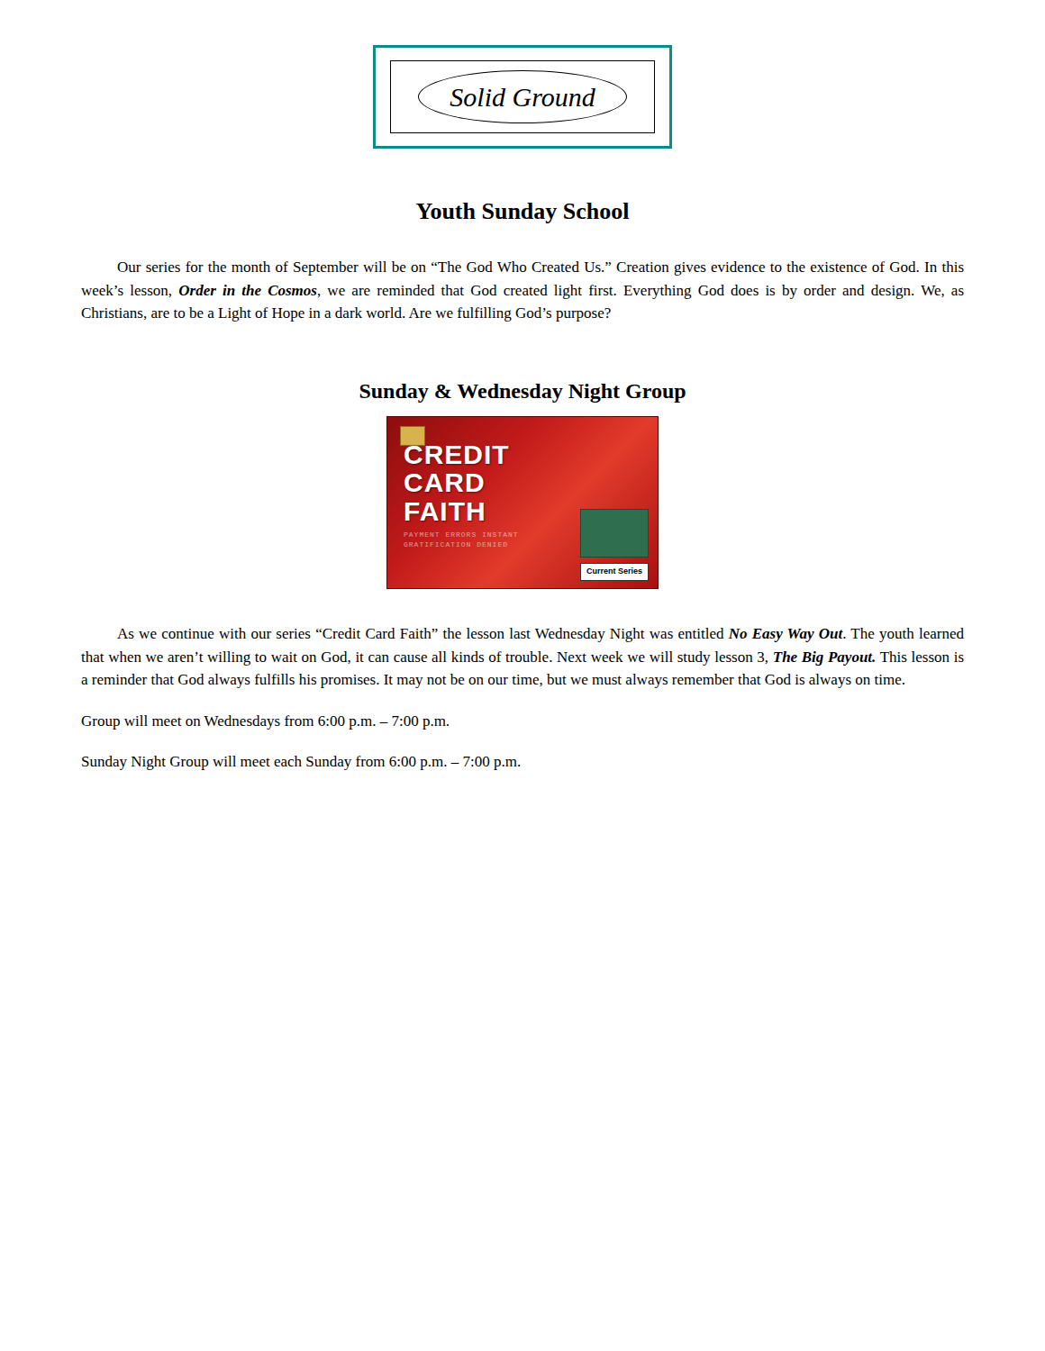Solid Ground
Youth Sunday School
Our series for the month of September will be on “The God Who Created Us.” Creation gives evidence to the existence of God. In this week’s lesson, Order in the Cosmos, we are reminded that God created light first. Everything God does is by order and design. We, as Christians, are to be a Light of Hope in a dark world. Are we fulfilling God’s purpose?
Sunday & Wednesday Night Group
CREDIT
CARD
FAITH
PAYMENT ERRORS INSTANT
GRATIFICATION DENIED
Current Series
As we continue with our series “Credit Card Faith” the lesson last Wednesday Night was entitled No Easy Way Out. The youth learned that when we aren’t willing to wait on God, it can cause all kinds of trouble. Next week we will study lesson 3, The Big Payout. This lesson is a reminder that God always fulfills his promises. It may not be on our time, but we must always remember that God is always on time.
Group will meet on Wednesdays from 6:00 p.m. – 7:00 p.m.
Sunday Night Group will meet each Sunday from 6:00 p.m. – 7:00 p.m.